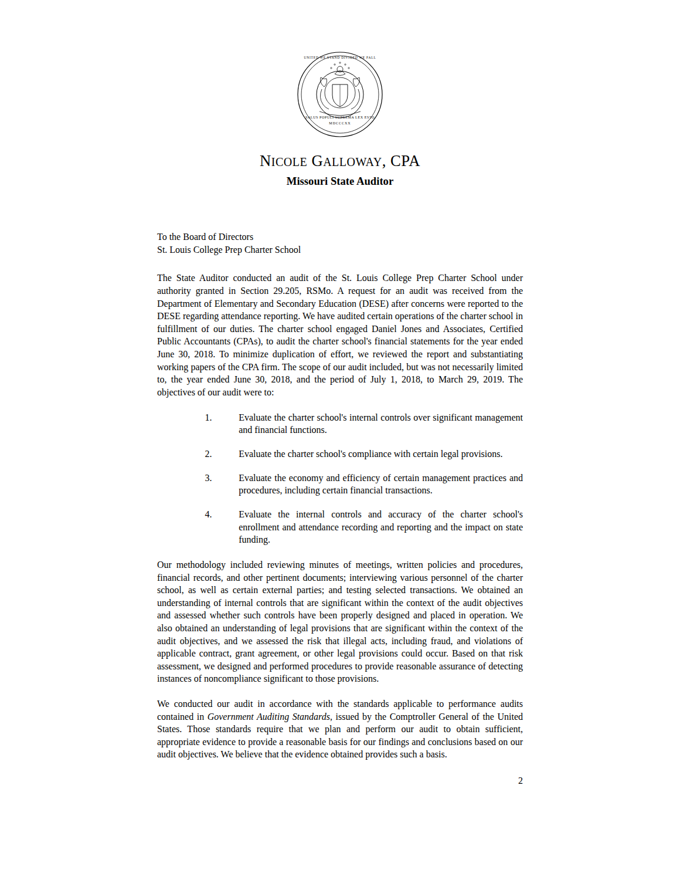SALUS POPULI SUPREMA LEX ESTO MDCCCXX UNITED WE STAND DIVIDED WE FALL
NICOLE GALLOWAY, CPA
Missouri State Auditor
To the Board of Directors
St. Louis College Prep Charter School
The State Auditor conducted an audit of the St. Louis College Prep Charter School under authority granted in Section 29.205, RSMo. A request for an audit was received from the Department of Elementary and Secondary Education (DESE) after concerns were reported to the DESE regarding attendance reporting. We have audited certain operations of the charter school in fulfillment of our duties. The charter school engaged Daniel Jones and Associates, Certified Public Accountants (CPAs), to audit the charter school's financial statements for the year ended June 30, 2018. To minimize duplication of effort, we reviewed the report and substantiating working papers of the CPA firm. The scope of our audit included, but was not necessarily limited to, the year ended June 30, 2018, and the period of July 1, 2018, to March 29, 2019. The objectives of our audit were to:
Evaluate the charter school's internal controls over significant management and financial functions.
Evaluate the charter school's compliance with certain legal provisions.
Evaluate the economy and efficiency of certain management practices and procedures, including certain financial transactions.
Evaluate the internal controls and accuracy of the charter school's enrollment and attendance recording and reporting and the impact on state funding.
Our methodology included reviewing minutes of meetings, written policies and procedures, financial records, and other pertinent documents; interviewing various personnel of the charter school, as well as certain external parties; and testing selected transactions. We obtained an understanding of internal controls that are significant within the context of the audit objectives and assessed whether such controls have been properly designed and placed in operation. We also obtained an understanding of legal provisions that are significant within the context of the audit objectives, and we assessed the risk that illegal acts, including fraud, and violations of applicable contract, grant agreement, or other legal provisions could occur. Based on that risk assessment, we designed and performed procedures to provide reasonable assurance of detecting instances of noncompliance significant to those provisions.
We conducted our audit in accordance with the standards applicable to performance audits contained in Government Auditing Standards, issued by the Comptroller General of the United States. Those standards require that we plan and perform our audit to obtain sufficient, appropriate evidence to provide a reasonable basis for our findings and conclusions based on our audit objectives. We believe that the evidence obtained provides such a basis.
2